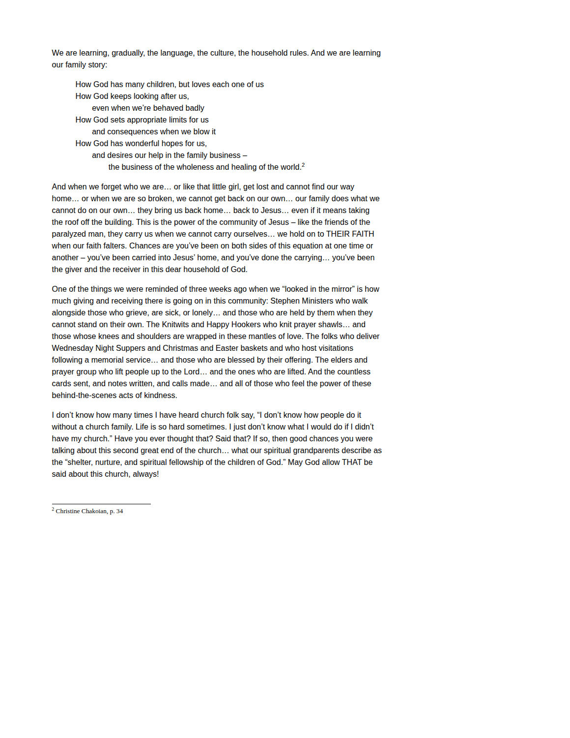We are learning, gradually, the language, the culture, the household rules. And we are learning our family story:
How God has many children, but loves each one of us
How God keeps looking after us,
even when we’re behaved badly
How God sets appropriate limits for us
and consequences when we blow it
How God has wonderful hopes for us,
and desires our help in the family business –
the business of the wholeness and healing of the world.2
And when we forget who we are… or like that little girl, get lost and cannot find our way home… or when we are so broken, we cannot get back on our own… our family does what we cannot do on our own… they bring us back home… back to Jesus… even if it means taking the roof off the building. This is the power of the community of Jesus – like the friends of the paralyzed man, they carry us when we cannot carry ourselves… we hold on to THEIR FAITH when our faith falters. Chances are you’ve been on both sides of this equation at one time or another – you’ve been carried into Jesus’ home, and you’ve done the carrying… you’ve been the giver and the receiver in this dear household of God.
One of the things we were reminded of three weeks ago when we “looked in the mirror” is how much giving and receiving there is going on in this community: Stephen Ministers who walk alongside those who grieve, are sick, or lonely… and those who are held by them when they cannot stand on their own. The Knitwits and Happy Hookers who knit prayer shawls… and those whose knees and shoulders are wrapped in these mantles of love. The folks who deliver Wednesday Night Suppers and Christmas and Easter baskets and who host visitations following a memorial service… and those who are blessed by their offering. The elders and prayer group who lift people up to the Lord… and the ones who are lifted. And the countless cards sent, and notes written, and calls made… and all of those who feel the power of these behind-the-scenes acts of kindness.
I don’t know how many times I have heard church folk say, “I don’t know how people do it without a church family. Life is so hard sometimes. I just don’t know what I would do if I didn’t have my church.” Have you ever thought that? Said that? If so, then good chances you were talking about this second great end of the church… what our spiritual grandparents describe as the “shelter, nurture, and spiritual fellowship of the children of God.” May God allow THAT be said about this church, always!
2 Christine Chakoian, p. 34